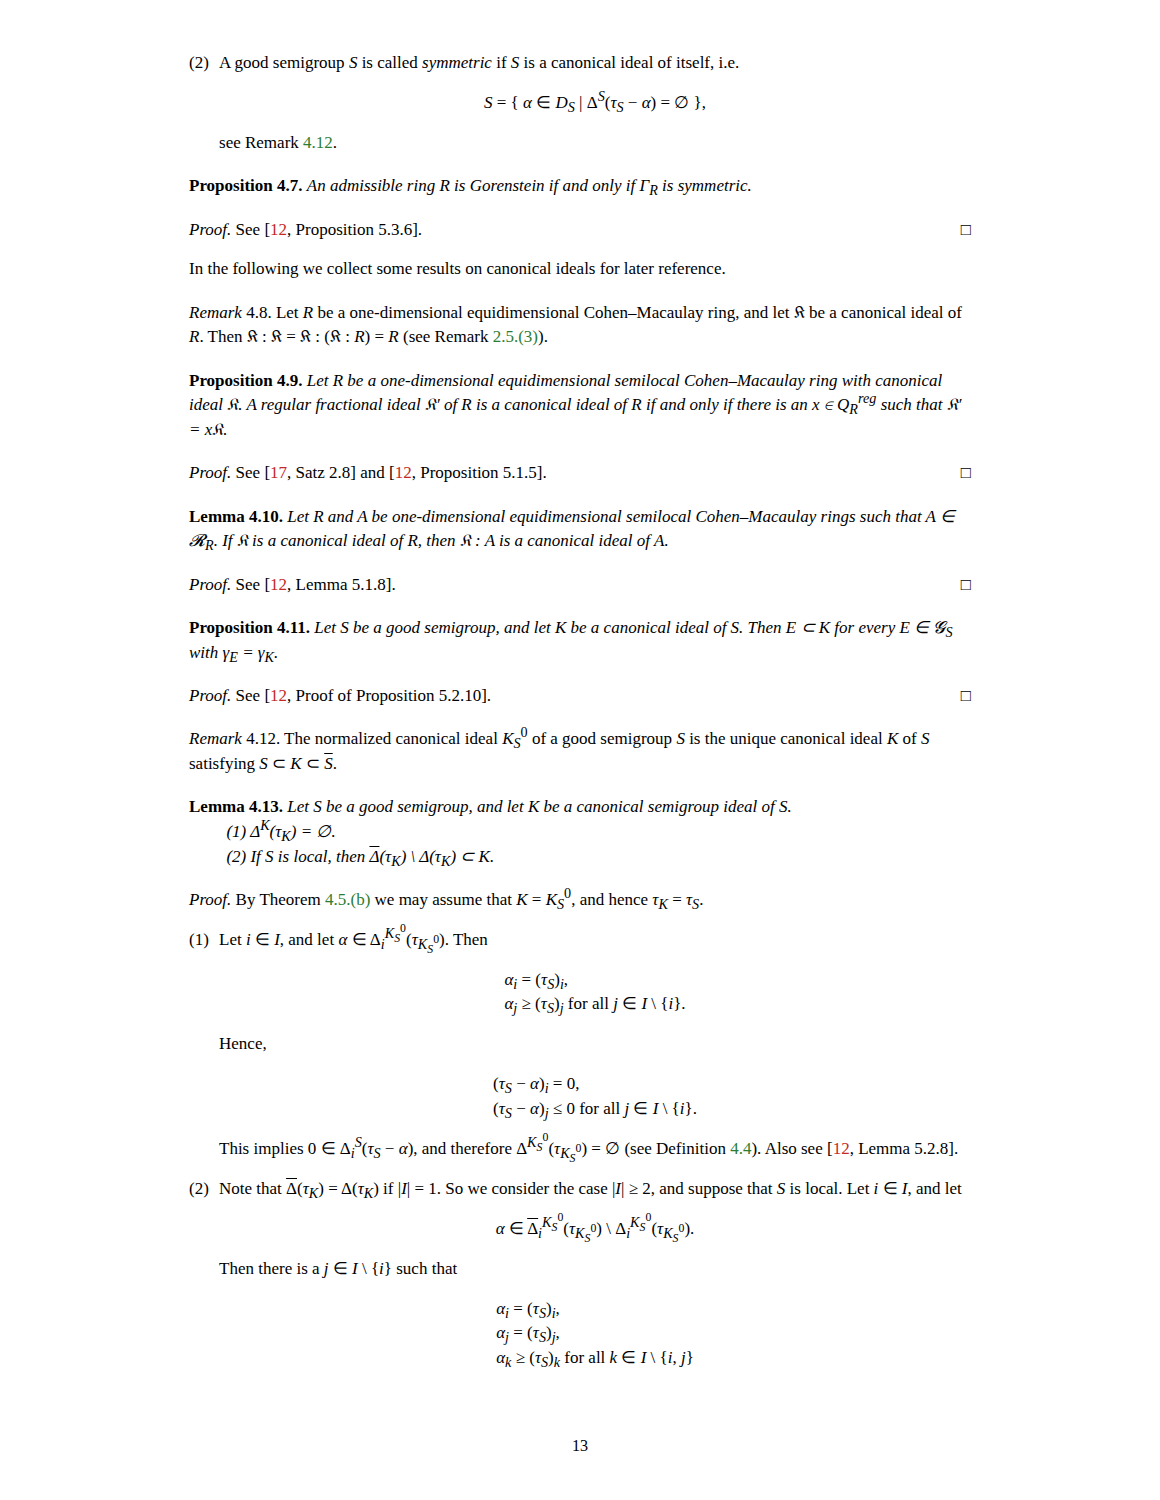(2)
A good semigroup S is called symmetric if S is a canonical ideal of itself, i.e.
S = { α ∈ DS | ΔS(τS − α) = ∅ },
see Remark 4.12.
Proposition 4.7. An admissible ring R is Gorenstein if and only if ΓR is symmetric.
Proof. See [12, Proposition 5.3.6]. □
In the following we collect some results on canonical ideals for later reference.
Remark 4.8. Let R be a one-dimensional equidimensional Cohen–Macaulay ring, and let 𝔎 be a canonical ideal of R. Then 𝔎 : 𝔎 = 𝔎 : (𝔎 : R) = R (see Remark 2.5.(3)).
Proposition 4.9. Let R be a one-dimensional equidimensional semilocal Cohen–Macaulay ring with canonical ideal 𝔎. A regular fractional ideal 𝔎′ of R is a canonical ideal of R if and only if there is an x ∈ QRreg such that 𝔎′ = x𝔎.
Proof. See [17, Satz 2.8] and [12, Proposition 5.1.5]. □
Lemma 4.10. Let R and A be one-dimensional equidimensional semilocal Cohen–Macaulay rings such that A ∈ 𝓡R. If 𝔎 is a canonical ideal of R, then 𝔎 : A is a canonical ideal of A.
Proof. See [12, Lemma 5.1.8]. □
Proposition 4.11. Let S be a good semigroup, and let K be a canonical ideal of S. Then E ⊂ K for every E ∈ 𝓖S with γE = γK.
Proof. See [12, Proof of Proposition 5.2.10]. □
Remark 4.12. The normalized canonical ideal KS0 of a good semigroup S is the unique canonical ideal K of S satisfying S ⊂ K ⊂ S.
Lemma 4.13. Let S be a good semigroup, and let K be a canonical semigroup ideal of S.
(1) ΔK(τK) = ∅.
(2) If S is local, then Δ(τK) \ Δ(τK) ⊂ K.
Proof. By Theorem 4.5.(b) we may assume that K = KS0, and hence τK = τS.
(1)
Let i ∈ I, and let α ∈ ΔiKS0(τKS0). Then
αi = (τS)i,
αj ≥ (τS)j for all j ∈ I \ {i}.
Hence,
(τS − α)i = 0,
(τS − α)j ≤ 0 for all j ∈ I \ {i}.
This implies 0 ∈ ΔiS(τS − α), and therefore ΔKS0(τKS0) = ∅ (see Definition 4.4). Also see [12, Lemma 5.2.8].
(2)
Note that Δ(τK) = Δ(τK) if |I| = 1. So we consider the case |I| ≥ 2, and suppose that S is local. Let i ∈ I, and let
α ∈ ΔiKS0(τKS0) \ ΔiKS0(τKS0).
Then there is a j ∈ I \ {i} such that
αi = (τS)i,
αj = (τS)j,
αk ≥ (τS)k for all k ∈ I \ {i, j}
13